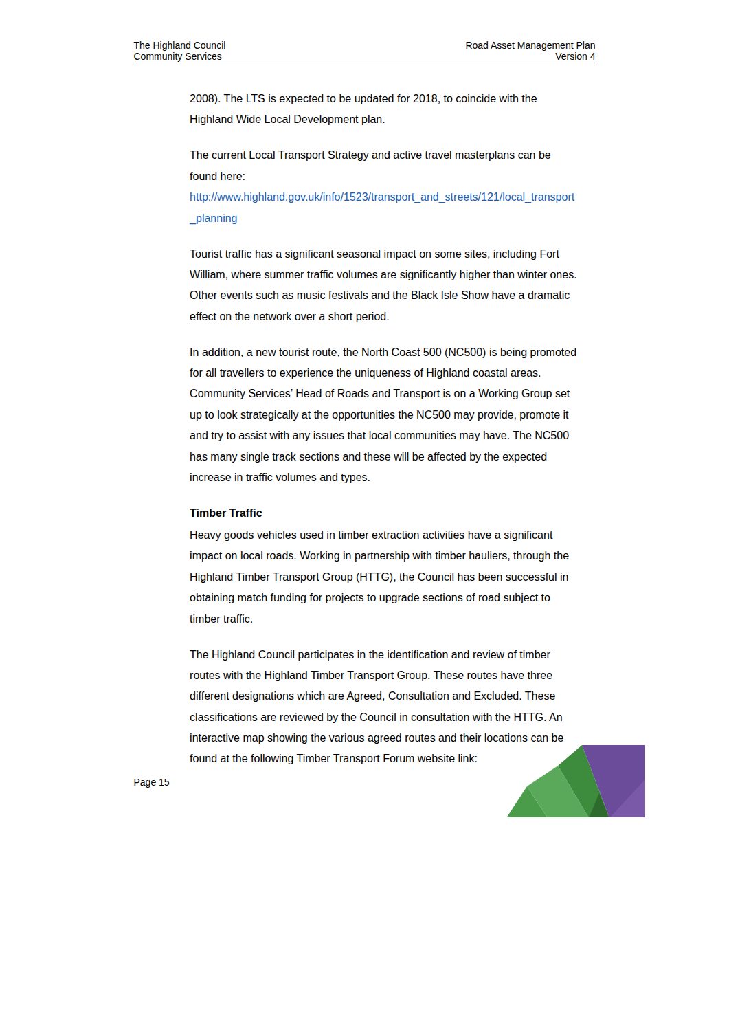The Highland Council
Community Services
Road Asset Management Plan
Version 4
2008). The LTS is expected to be updated for 2018, to coincide with the Highland Wide Local Development plan.
The current Local Transport Strategy and active travel masterplans can be found here:
http://www.highland.gov.uk/info/1523/transport_and_streets/121/local_transport_planning
Tourist traffic has a significant seasonal impact on some sites, including Fort William, where summer traffic volumes are significantly higher than winter ones. Other events such as music festivals and the Black Isle Show have a dramatic effect on the network over a short period.
In addition, a new tourist route, the North Coast 500 (NC500) is being promoted for all travellers to experience the uniqueness of Highland coastal areas. Community Services’ Head of Roads and Transport is on a Working Group set up to look strategically at the opportunities the NC500 may provide, promote it and try to assist with any issues that local communities may have. The NC500 has many single track sections and these will be affected by the expected increase in traffic volumes and types.
Timber Traffic
Heavy goods vehicles used in timber extraction activities have a significant impact on local roads. Working in partnership with timber hauliers, through the Highland Timber Transport Group (HTTG), the Council has been successful in obtaining match funding for projects to upgrade sections of road subject to timber traffic.
The Highland Council participates in the identification and review of timber routes with the Highland Timber Transport Group. These routes have three different designations which are Agreed, Consultation and Excluded. These classifications are reviewed by the Council in consultation with the HTTG. An interactive map showing the various agreed routes and their locations can be found at the following Timber Transport Forum website link:
Page 15